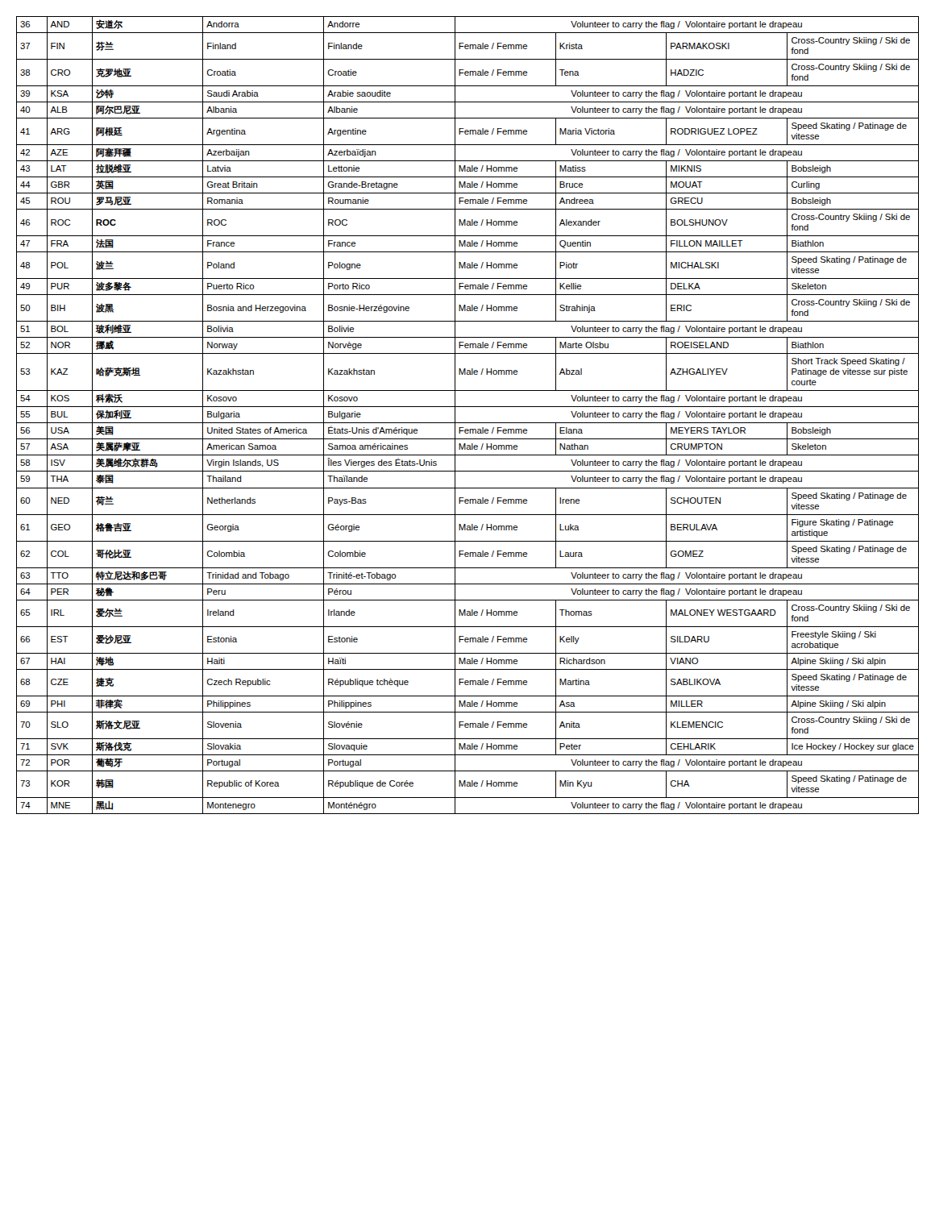| 36 | AND | 安道尔 | Andorra | Andorre | Volunteer to carry the flag / Volontaire portant le drapeau |
| 37 | FIN | 芬兰 | Finland | Finlande | Female / Femme | Krista | PARMAKOSKI | Cross-Country Skiing / Ski de fond |
| 38 | CRO | 克罗地亚 | Croatia | Croatie | Female / Femme | Tena | HADZIC | Cross-Country Skiing / Ski de fond |
| 39 | KSA | 沙特 | Saudi Arabia | Arabie saoudite | Volunteer to carry the flag / Volontaire portant le drapeau |
| 40 | ALB | 阿尔巴尼亚 | Albania | Albanie | Volunteer to carry the flag / Volontaire portant le drapeau |
| 41 | ARG | 阿根廷 | Argentina | Argentine | Female / Femme | Maria Victoria | RODRIGUEZ LOPEZ | Speed Skating / Patinage de vitesse |
| 42 | AZE | 阿塞拜疆 | Azerbaijan | Azerbaïdjan | Volunteer to carry the flag / Volontaire portant le drapeau |
| 43 | LAT | 拉脱维亚 | Latvia | Lettonie | Male / Homme | Matiss | MIKNIS | Bobsleigh |
| 44 | GBR | 英国 | Great Britain | Grande-Bretagne | Male / Homme | Bruce | MOUAT | Curling |
| 45 | ROU | 罗马尼亚 | Romania | Roumanie | Female / Femme | Andreea | GRECU | Bobsleigh |
| 46 | ROC | ROC | ROC | ROC | Male / Homme | Alexander | BOLSHUNOV | Cross-Country Skiing / Ski de fond |
| 47 | FRA | 法国 | France | France | Male / Homme | Quentin | FILLON MAILLET | Biathlon |
| 48 | POL | 波兰 | Poland | Pologne | Male / Homme | Piotr | MICHALSKI | Speed Skating / Patinage de vitesse |
| 49 | PUR | 波多黎各 | Puerto Rico | Porto Rico | Female / Femme | Kellie | DELKA | Skeleton |
| 50 | BIH | 波黑 | Bosnia and Herzegovina | Bosnie-Herzégovine | Male / Homme | Strahinja | ERIC | Cross-Country Skiing / Ski de fond |
| 51 | BOL | 玻利维亚 | Bolivia | Bolivie | Volunteer to carry the flag / Volontaire portant le drapeau |
| 52 | NOR | 挪威 | Norway | Norvège | Female / Femme | Marte Olsbu | ROEISELAND | Biathlon |
| 53 | KAZ | 哈萨克斯坦 | Kazakhstan | Kazakhstan | Male / Homme | Abzal | AZHGALIYEV | Short Track Speed Skating / Patinage de vitesse sur piste courte |
| 54 | KOS | 科索沃 | Kosovo | Kosovo | Volunteer to carry the flag / Volontaire portant le drapeau |
| 55 | BUL | 保加利亚 | Bulgaria | Bulgarie | Volunteer to carry the flag / Volontaire portant le drapeau |
| 56 | USA | 美国 | United States of America | États-Unis d'Amérique | Female / Femme | Elana | MEYERS TAYLOR | Bobsleigh |
| 57 | ASA | 美属萨摩亚 | American Samoa | Samoa américaines | Male / Homme | Nathan | CRUMPTON | Skeleton |
| 58 | ISV | 美属维尔京群岛 | Virgin Islands, US | Îles Vierges des États-Unis | Volunteer to carry the flag / Volontaire portant le drapeau |
| 59 | THA | 泰国 | Thailand | Thaïlande | Volunteer to carry the flag / Volontaire portant le drapeau |
| 60 | NED | 荷兰 | Netherlands | Pays-Bas | Female / Femme | Irene | SCHOUTEN | Speed Skating / Patinage de vitesse |
| 61 | GEO | 格鲁吉亚 | Georgia | Géorgie | Male / Homme | Luka | BERULAVA | Figure Skating / Patinage artistique |
| 62 | COL | 哥伦比亚 | Colombia | Colombie | Female / Femme | Laura | GOMEZ | Speed Skating / Patinage de vitesse |
| 63 | TTO | 特立尼达和多巴哥 | Trinidad and Tobago | Trinité-et-Tobago | Volunteer to carry the flag / Volontaire portant le drapeau |
| 64 | PER | 秘鲁 | Peru | Pérou | Volunteer to carry the flag / Volontaire portant le drapeau |
| 65 | IRL | 爱尔兰 | Ireland | Irlande | Male / Homme | Thomas | MALONEY WESTGAARD | Cross-Country Skiing / Ski de fond |
| 66 | EST | 爱沙尼亚 | Estonia | Estonie | Female / Femme | Kelly | SILDARU | Freestyle Skiing / Ski acrobatique |
| 67 | HAI | 海地 | Haiti | Haïti | Male / Homme | Richardson | VIANO | Alpine Skiing / Ski alpin |
| 68 | CZE | 捷克 | Czech Republic | République tchèque | Female / Femme | Martina | SABLIKOVA | Speed Skating / Patinage de vitesse |
| 69 | PHI | 菲律宾 | Philippines | Philippines | Male / Homme | Asa | MILLER | Alpine Skiing / Ski alpin |
| 70 | SLO | 斯洛文尼亚 | Slovenia | Slovénie | Female / Femme | Anita | KLEMENCIC | Cross-Country Skiing / Ski de fond |
| 71 | SVK | 斯洛伐克 | Slovakia | Slovaquie | Male / Homme | Peter | CEHLARIK | Ice Hockey / Hockey sur glace |
| 72 | POR | 葡萄牙 | Portugal | Portugal | Volunteer to carry the flag / Volontaire portant le drapeau |
| 73 | KOR | 韩国 | Republic of Korea | République de Corée | Male / Homme | Min Kyu | CHA | Speed Skating / Patinage de vitesse |
| 74 | MNE | 黑山 | Montenegro | Monténégro | Volunteer to carry the flag / Volontaire portant le drapeau |